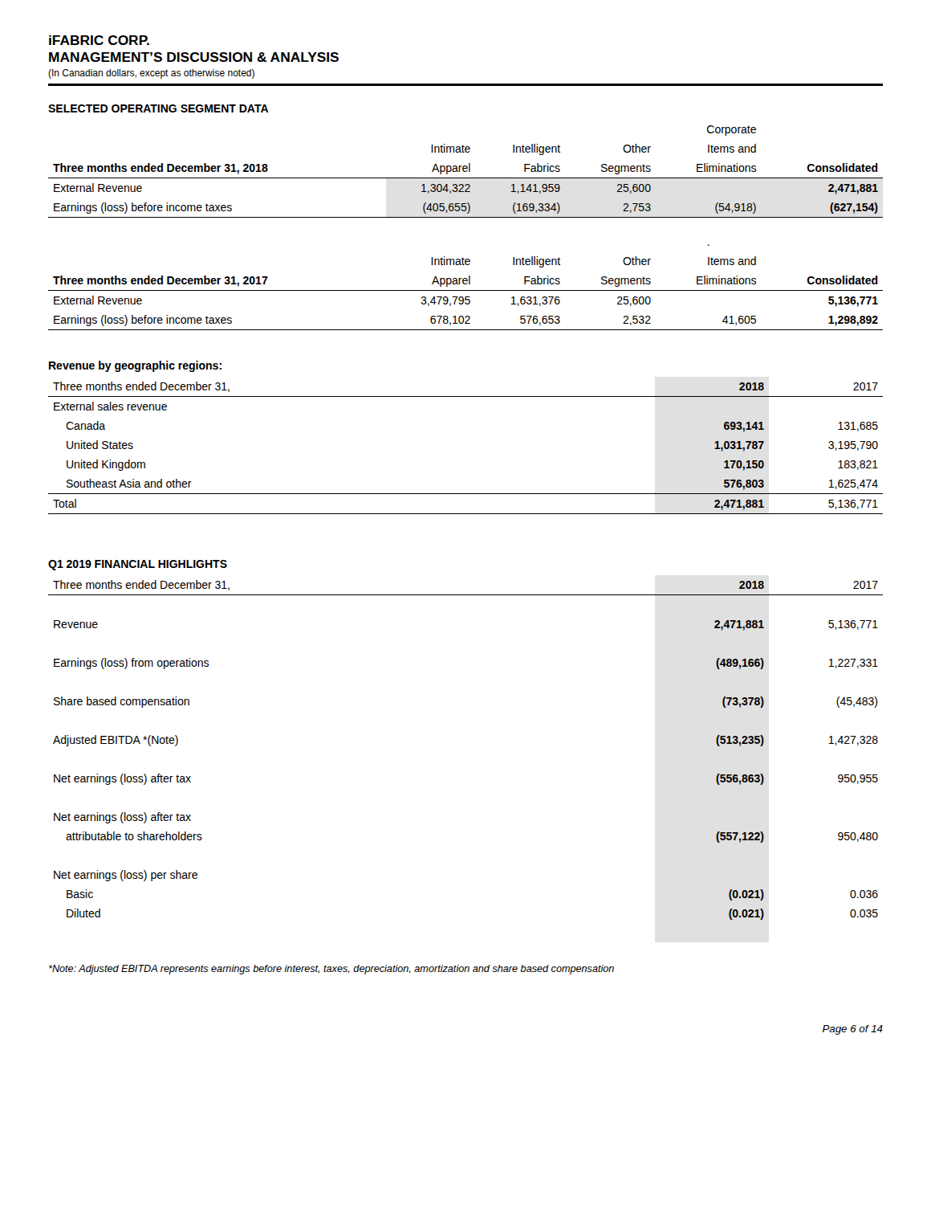iFABRIC CORP.
MANAGEMENT’S DISCUSSION & ANALYSIS
(In Canadian dollars, except as otherwise noted)
SELECTED OPERATING SEGMENT DATA
| | | | | Corporate | |
| | Intimate | Intelligent | Other | Items and | |
| Three months ended December 31, 2018 | Apparel | Fabrics | Segments | Eliminations | Consolidated |
| External Revenue | 1,304,322 | 1,141,959 | 25,600 | | 2,471,881 |
| Earnings (loss) before income taxes | (405,655) | (169,334) | 2,753 | (54,918) | (627,154) |
| | | | | . | |
| | Intimate | Intelligent | Other | Items and | |
| Three months ended December 31, 2017 | Apparel | Fabrics | Segments | Eliminations | Consolidated |
| External Revenue | 3,479,795 | 1,631,376 | 25,600 | | 5,136,771 |
| Earnings (loss) before income taxes | 678,102 | 576,653 | 2,532 | 41,605 | 1,298,892 |
Revenue by geographic regions:
| Three months ended December 31, | 2018 | 2017 |
| External sales revenue | | |
| Canada | 693,141 | 131,685 |
| United States | 1,031,787 | 3,195,790 |
| United Kingdom | 170,150 | 183,821 |
| Southeast Asia and other | 576,803 | 1,625,474 |
| Total | 2,471,881 | 5,136,771 |
Q1 2019 FINANCIAL HIGHLIGHTS
| Three months ended December 31, | 2018 | 2017 |
| Revenue | 2,471,881 | 5,136,771 |
| Earnings (loss) from operations | (489,166) | 1,227,331 |
| Share based compensation | (73,378) | (45,483) |
| Adjusted EBITDA *(Note) | (513,235) | 1,427,328 |
| Net earnings (loss) after tax | (556,863) | 950,955 |
| Net earnings (loss) after tax | | |
| attributable to shareholders | (557,122) | 950,480 |
| Net earnings (loss) per share | | |
| Basic | (0.021) | 0.036 |
| Diluted | (0.021) | 0.035 |
*Note: Adjusted EBITDA represents earnings before interest, taxes, depreciation, amortization and share based compensation
Page 6 of 14